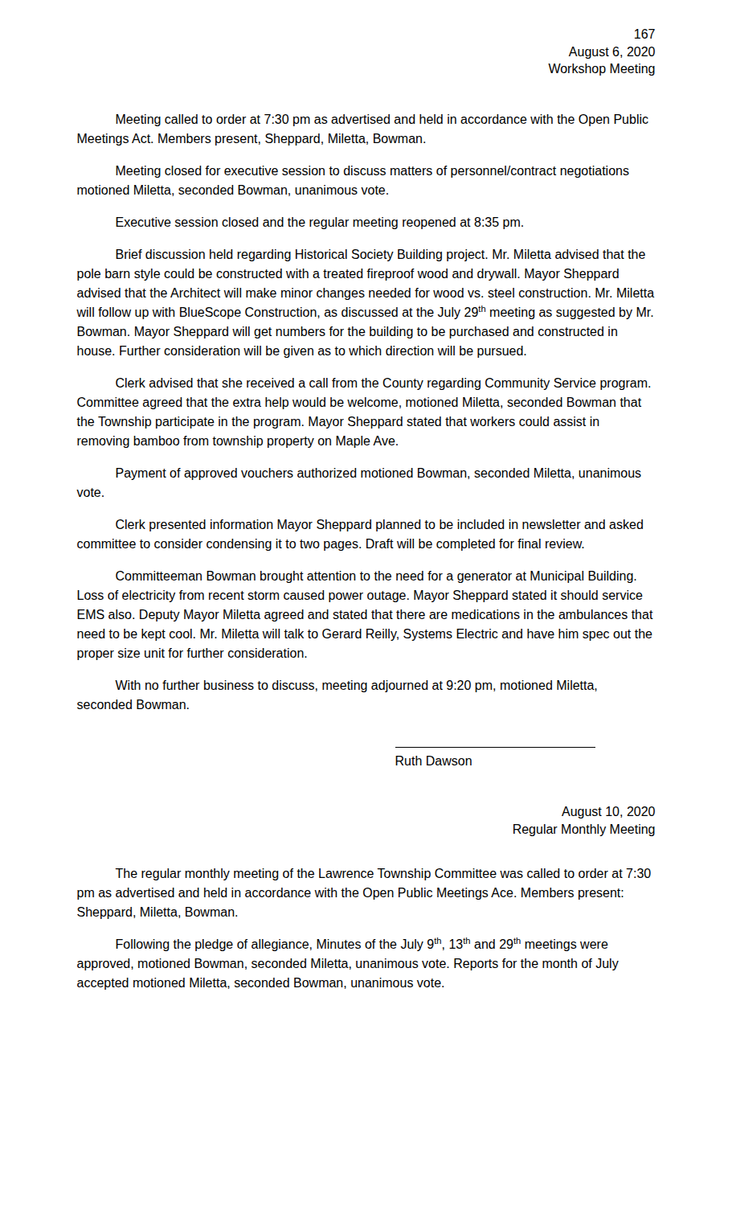167
August 6, 2020
Workshop Meeting
Meeting called to order at 7:30 pm as advertised and held in accordance with the Open Public Meetings Act. Members present, Sheppard, Miletta, Bowman.
Meeting closed for executive session to discuss matters of personnel/contract negotiations motioned Miletta, seconded Bowman, unanimous vote.
Executive session closed and the regular meeting reopened at 8:35 pm.
Brief discussion held regarding Historical Society Building project. Mr. Miletta advised that the pole barn style could be constructed with a treated fireproof wood and drywall. Mayor Sheppard advised that the Architect will make minor changes needed for wood vs. steel construction. Mr. Miletta will follow up with BlueScope Construction, as discussed at the July 29th meeting as suggested by Mr. Bowman. Mayor Sheppard will get numbers for the building to be purchased and constructed in house. Further consideration will be given as to which direction will be pursued.
Clerk advised that she received a call from the County regarding Community Service program. Committee agreed that the extra help would be welcome, motioned Miletta, seconded Bowman that the Township participate in the program. Mayor Sheppard stated that workers could assist in removing bamboo from township property on Maple Ave.
Payment of approved vouchers authorized motioned Bowman, seconded Miletta, unanimous vote.
Clerk presented information Mayor Sheppard planned to be included in newsletter and asked committee to consider condensing it to two pages. Draft will be completed for final review.
Committeeman Bowman brought attention to the need for a generator at Municipal Building. Loss of electricity from recent storm caused power outage. Mayor Sheppard stated it should service EMS also. Deputy Mayor Miletta agreed and stated that there are medications in the ambulances that need to be kept cool. Mr. Miletta will talk to Gerard Reilly, Systems Electric and have him spec out the proper size unit for further consideration.
With no further business to discuss, meeting adjourned at 9:20 pm, motioned Miletta, seconded Bowman.
Ruth Dawson
August 10, 2020
Regular Monthly Meeting
The regular monthly meeting of the Lawrence Township Committee was called to order at 7:30 pm as advertised and held in accordance with the Open Public Meetings Ace. Members present: Sheppard, Miletta, Bowman.
Following the pledge of allegiance, Minutes of the July 9th, 13th and 29th meetings were approved, motioned Bowman, seconded Miletta, unanimous vote. Reports for the month of July accepted motioned Miletta, seconded Bowman, unanimous vote.